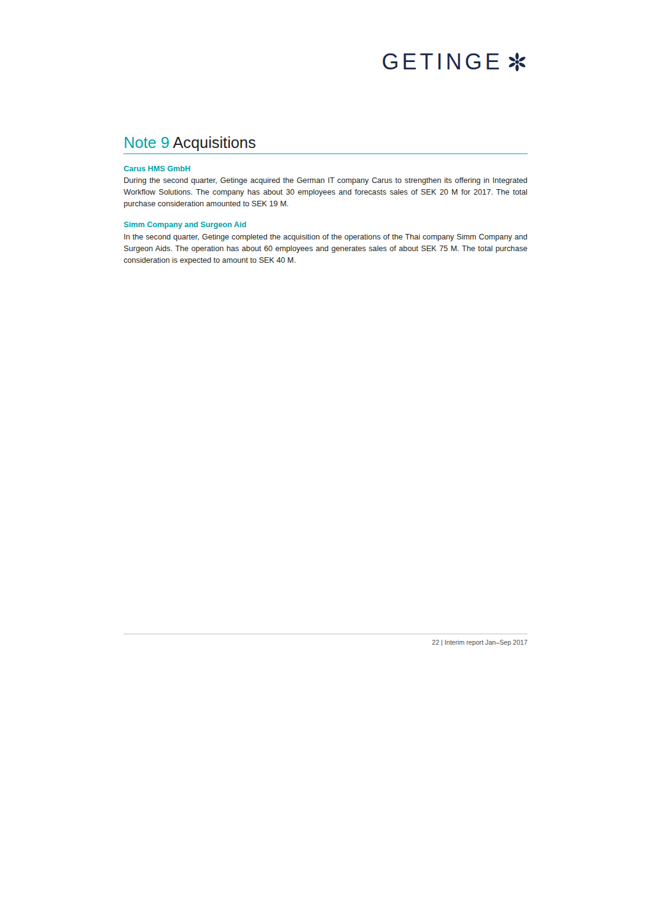GETINGE
Note 9 Acquisitions
Carus HMS GmbH
During the second quarter, Getinge acquired the German IT company Carus to strengthen its offering in Integrated Workflow Solutions. The company has about 30 employees and forecasts sales of SEK 20 M for 2017. The total purchase consideration amounted to SEK 19 M.
Simm Company and Surgeon Aid
In the second quarter, Getinge completed the acquisition of the operations of the Thai company Simm Company and Surgeon Aids. The operation has about 60 employees and generates sales of about SEK 75 M. The total purchase consideration is expected to amount to SEK 40 M.
22 | Interim report Jan–Sep 2017